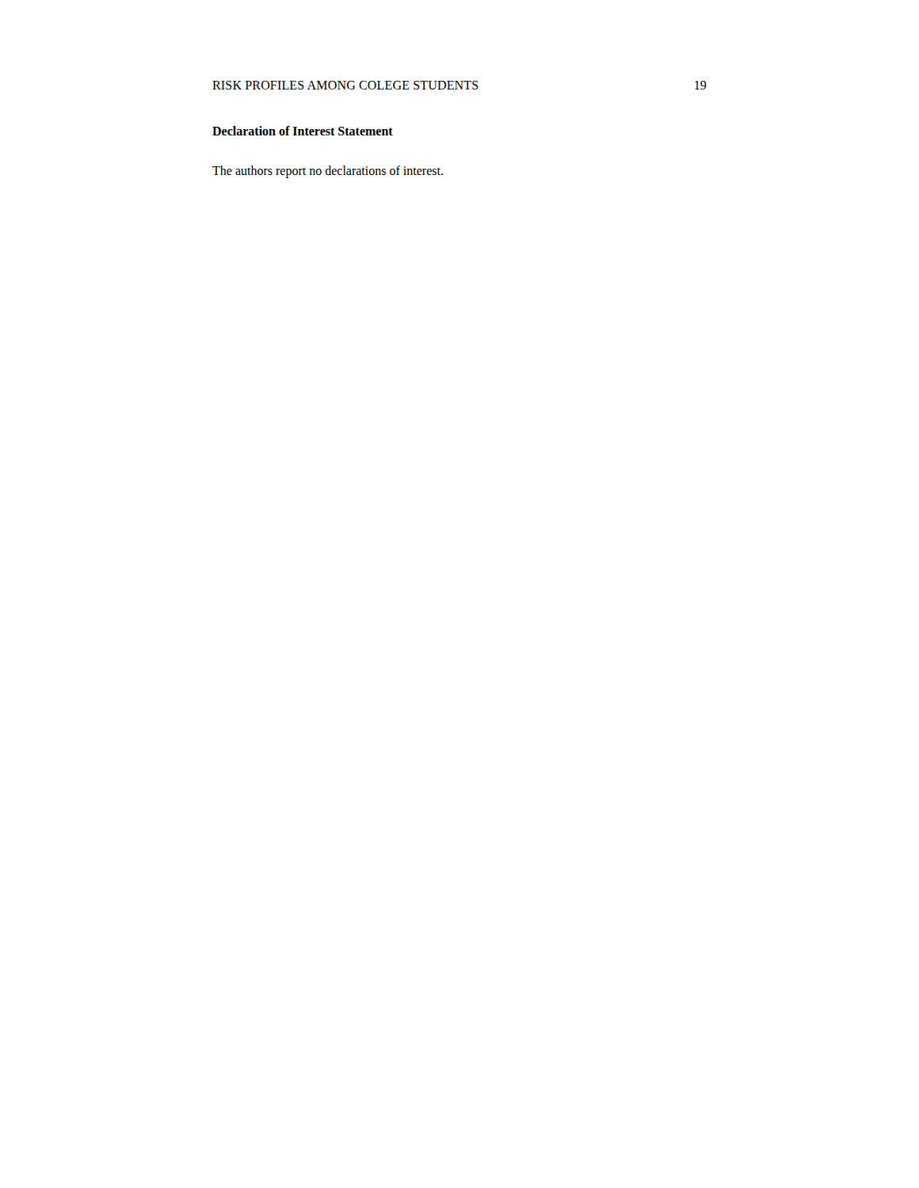Risk Profiles Among Colege Students 19
Declaration of Interest Statement
The authors report no declarations of interest.